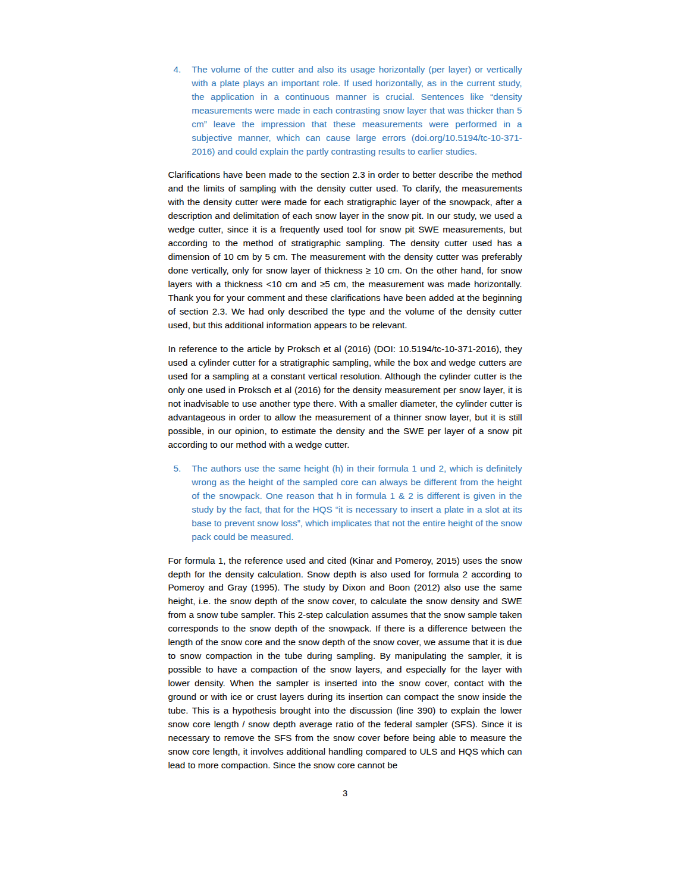4. The volume of the cutter and also its usage horizontally (per layer) or vertically with a plate plays an important role. If used horizontally, as in the current study, the application in a continuous manner is crucial. Sentences like “density measurements were made in each contrasting snow layer that was thicker than 5 cm” leave the impression that these measurements were performed in a subjective manner, which can cause large errors (doi.org/10.5194/tc-10-371-2016) and could explain the partly contrasting results to earlier studies.
Clarifications have been made to the section 2.3 in order to better describe the method and the limits of sampling with the density cutter used. To clarify, the measurements with the density cutter were made for each stratigraphic layer of the snowpack, after a description and delimitation of each snow layer in the snow pit. In our study, we used a wedge cutter, since it is a frequently used tool for snow pit SWE measurements, but according to the method of stratigraphic sampling. The density cutter used has a dimension of 10 cm by 5 cm. The measurement with the density cutter was preferably done vertically, only for snow layer of thickness ≥ 10 cm. On the other hand, for snow layers with a thickness <10 cm and ≥5 cm, the measurement was made horizontally. Thank you for your comment and these clarifications have been added at the beginning of section 2.3. We had only described the type and the volume of the density cutter used, but this additional information appears to be relevant.
In reference to the article by Proksch et al (2016) (DOI: 10.5194/tc-10-371-2016), they used a cylinder cutter for a stratigraphic sampling, while the box and wedge cutters are used for a sampling at a constant vertical resolution. Although the cylinder cutter is the only one used in Proksch et al (2016) for the density measurement per snow layer, it is not inadvisable to use another type there. With a smaller diameter, the cylinder cutter is advantageous in order to allow the measurement of a thinner snow layer, but it is still possible, in our opinion, to estimate the density and the SWE per layer of a snow pit according to our method with a wedge cutter.
5. The authors use the same height (h) in their formula 1 und 2, which is definitely wrong as the height of the sampled core can always be different from the height of the snowpack. One reason that h in formula 1 & 2 is different is given in the study by the fact, that for the HQS “it is necessary to insert a plate in a slot at its base to prevent snow loss”, which implicates that not the entire height of the snow pack could be measured.
For formula 1, the reference used and cited (Kinar and Pomeroy, 2015) uses the snow depth for the density calculation. Snow depth is also used for formula 2 according to Pomeroy and Gray (1995). The study by Dixon and Boon (2012) also use the same height, i.e. the snow depth of the snow cover, to calculate the snow density and SWE from a snow tube sampler. This 2-step calculation assumes that the snow sample taken corresponds to the snow depth of the snowpack. If there is a difference between the length of the snow core and the snow depth of the snow cover, we assume that it is due to snow compaction in the tube during sampling. By manipulating the sampler, it is possible to have a compaction of the snow layers, and especially for the layer with lower density. When the sampler is inserted into the snow cover, contact with the ground or with ice or crust layers during its insertion can compact the snow inside the tube. This is a hypothesis brought into the discussion (line 390) to explain the lower snow core length / snow depth average ratio of the federal sampler (SFS). Since it is necessary to remove the SFS from the snow cover before being able to measure the snow core length, it involves additional handling compared to ULS and HQS which can lead to more compaction. Since the snow core cannot be
3